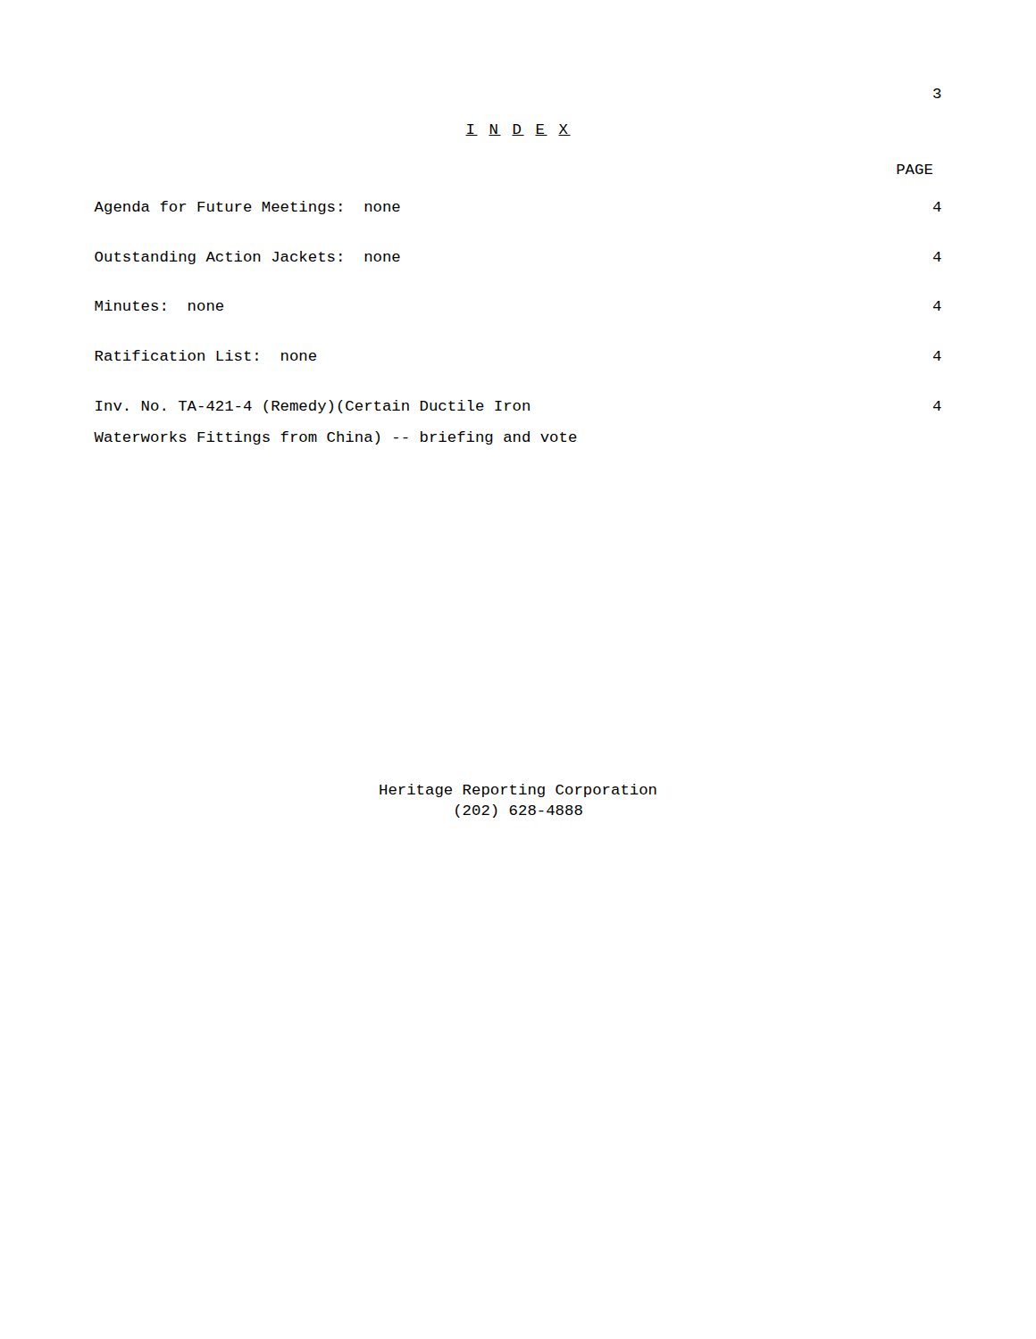3
I N D E X
PAGE
| Agenda for Future Meetings: none | 4 |
| Outstanding Action Jackets: none | 4 |
| Minutes: none | 4 |
| Ratification List: none | 4 |
| Inv. No. TA-421-4 (Remedy)(Certain Ductile Iron Waterworks Fittings from China) -- briefing and vote | 4 |
Heritage Reporting Corporation
(202) 628-4888